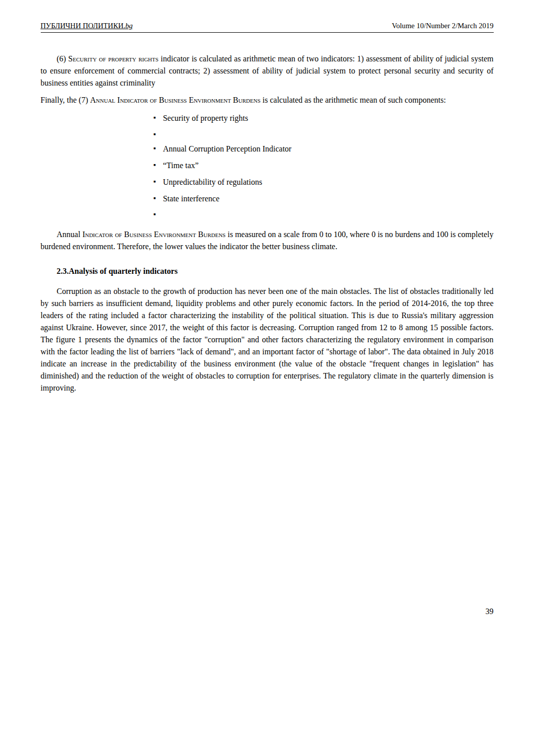ПУБЛИЧНИ ПОЛИТИКИ.bg Volume 10/Number 2/March 2019
(6) Security of property rights indicator is calculated as arithmetic mean of two indicators: 1) assessment of ability of judicial system to ensure enforcement of commercial contracts; 2) assessment of ability of judicial system to protect personal security and security of business entities against criminality
Finally, the (7) Annual Indicator of Business Environment Burdens is calculated as the arithmetic mean of such components:
Security of property rights
Annual Corruption Perception Indicator
“Time tax”
Unpredictability of regulations
State interference
Annual Indicator of Business Environment Burdens is measured on a scale from 0 to 100, where 0 is no burdens and 100 is completely burdened environment. Therefore, the lower values the indicator the better business climate.
2.3.Analysis of quarterly indicators
Corruption as an obstacle to the growth of production has never been one of the main obstacles. The list of obstacles traditionally led by such barriers as insufficient demand, liquidity problems and other purely economic factors. In the period of 2014-2016, the top three leaders of the rating included a factor characterizing the instability of the political situation. This is due to Russia's military aggression against Ukraine. However, since 2017, the weight of this factor is decreasing. Corruption ranged from 12 to 8 among 15 possible factors. The figure 1 presents the dynamics of the factor "corruption" and other factors characterizing the regulatory environment in comparison with the factor leading the list of barriers "lack of demand", and an important factor of "shortage of labor". The data obtained in July 2018 indicate an increase in the predictability of the business environment (the value of the obstacle "frequent changes in legislation" has diminished) and the reduction of the weight of obstacles to corruption for enterprises. The regulatory climate in the quarterly dimension is improving.
39